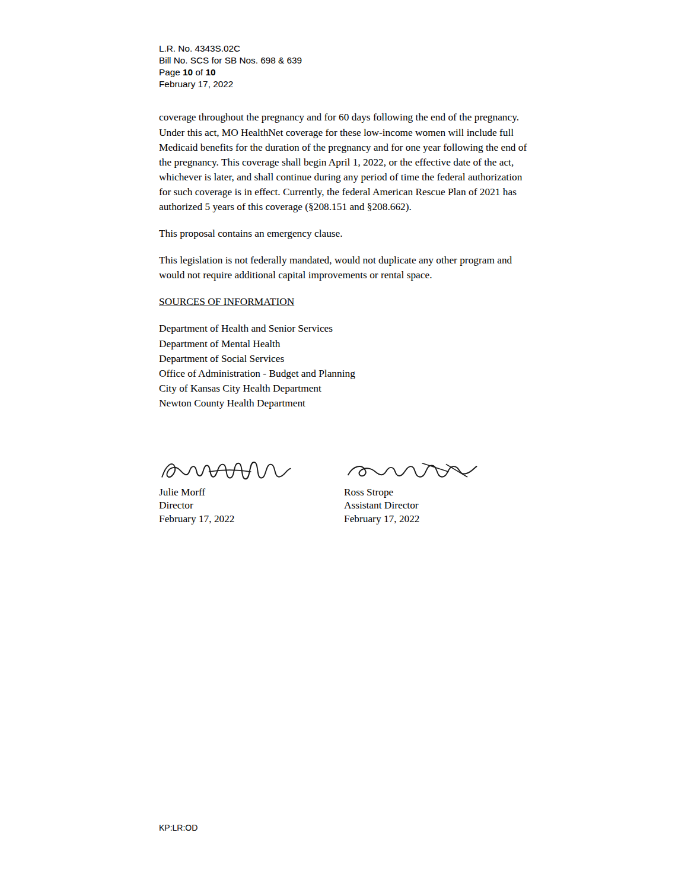L.R. No. 4343S.02C
Bill No. SCS for SB Nos. 698 & 639
Page 10 of 10
February 17, 2022
coverage throughout the pregnancy and for 60 days following the end of the pregnancy. Under this act, MO HealthNet coverage for these low-income women will include full Medicaid benefits for the duration of the pregnancy and for one year following the end of the pregnancy. This coverage shall begin April 1, 2022, or the effective date of the act, whichever is later, and shall continue during any period of time the federal authorization for such coverage is in effect. Currently, the federal American Rescue Plan of 2021 has authorized 5 years of this coverage (§208.151 and §208.662).
This proposal contains an emergency clause.
This legislation is not federally mandated, would not duplicate any other program and would not require additional capital improvements or rental space.
SOURCES OF INFORMATION
Department of Health and Senior Services
Department of Mental Health
Department of Social Services
Office of Administration - Budget and Planning
City of Kansas City Health Department
Newton County Health Department
| Julie Morff Director February 17, 2022 | Ross Strope Assistant Director February 17, 2022 |
KP:LR:OD